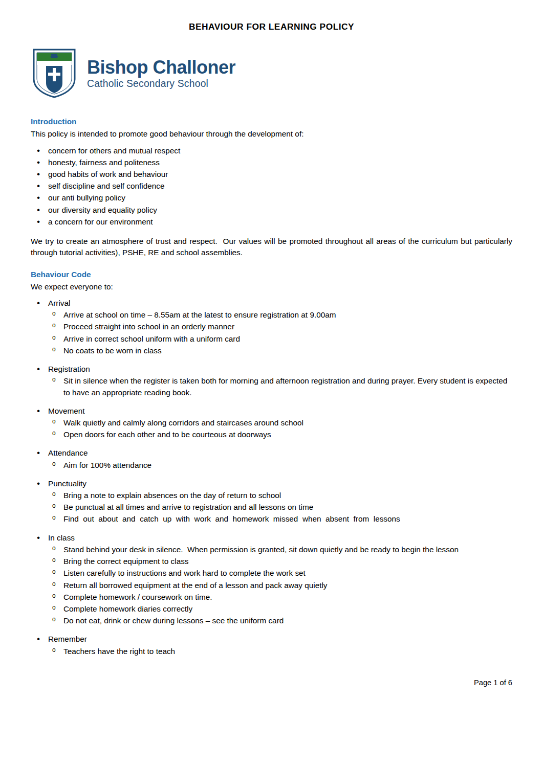BEHAVIOUR FOR LEARNING POLICY
Bishop Challoner
Catholic Secondary School
Introduction
This policy is intended to promote good behaviour through the development of:
concern for others and mutual respect
honesty, fairness and politeness
good habits of work and behaviour
self discipline and self confidence
our anti bullying policy
our diversity and equality policy
a concern for our environment
We try to create an atmosphere of trust and respect. Our values will be promoted throughout all areas of the curriculum but particularly through tutorial activities), PSHE, RE and school assemblies.
Behaviour Code
We expect everyone to:
Arrival
Arrive at school on time – 8.55am at the latest to ensure registration at 9.00am
Proceed straight into school in an orderly manner
Arrive in correct school uniform with a uniform card
No coats to be worn in class
Registration
Sit in silence when the register is taken both for morning and afternoon registration and during prayer. Every student is expected to have an appropriate reading book.
Movement
Walk quietly and calmly along corridors and staircases around school
Open doors for each other and to be courteous at doorways
Attendance
Aim for 100% attendance
Punctuality
Bring a note to explain absences on the day of return to school
Be punctual at all times and arrive to registration and all lessons on time
Find out about and catch up with work and homework missed when absent from lessons
In class
Stand behind your desk in silence. When permission is granted, sit down quietly and be ready to begin the lesson
Bring the correct equipment to class
Listen carefully to instructions and work hard to complete the work set
Return all borrowed equipment at the end of a lesson and pack away quietly
Complete homework / coursework on time.
Complete homework diaries correctly
Do not eat, drink or chew during lessons – see the uniform card
Remember
Teachers have the right to teach
Page 1 of 6